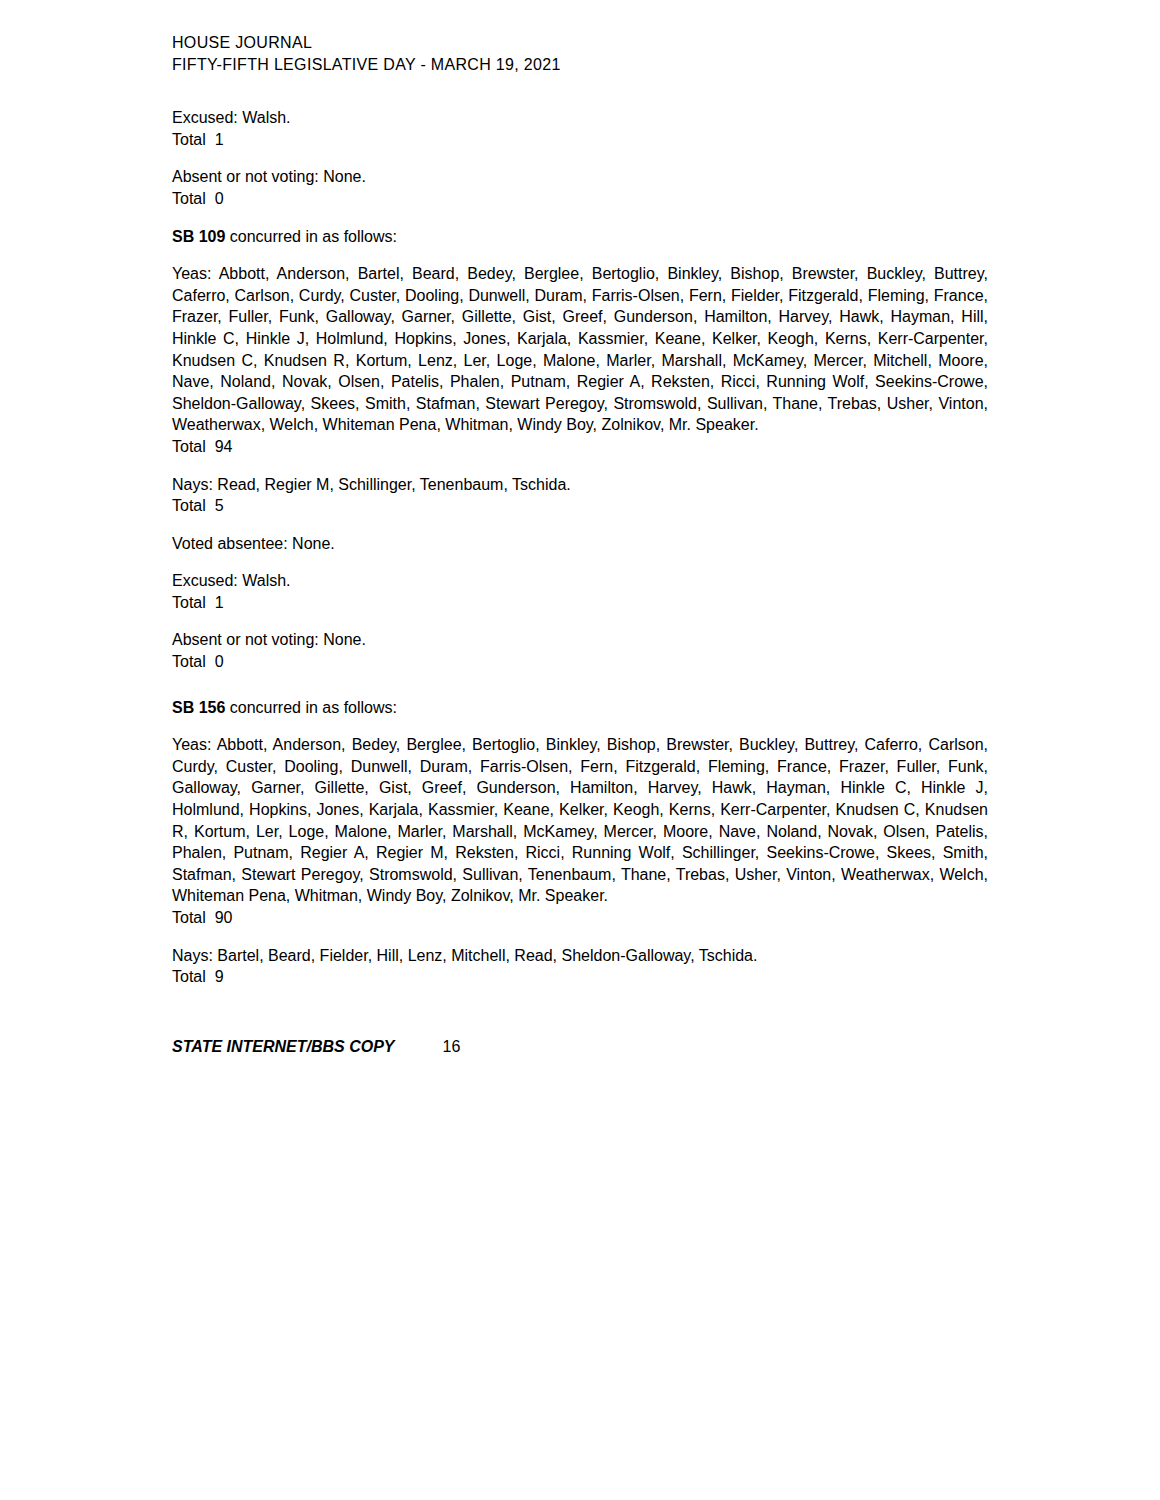HOUSE JOURNAL
FIFTY-FIFTH LEGISLATIVE DAY - MARCH 19, 2021
Excused: Walsh.
Total 1
Absent or not voting: None.
Total 0
SB 109 concurred in as follows:
Yeas: Abbott, Anderson, Bartel, Beard, Bedey, Berglee, Bertoglio, Binkley, Bishop, Brewster, Buckley, Buttrey, Caferro, Carlson, Curdy, Custer, Dooling, Dunwell, Duram, Farris-Olsen, Fern, Fielder, Fitzgerald, Fleming, France, Frazer, Fuller, Funk, Galloway, Garner, Gillette, Gist, Greef, Gunderson, Hamilton, Harvey, Hawk, Hayman, Hill, Hinkle C, Hinkle J, Holmlund, Hopkins, Jones, Karjala, Kassmier, Keane, Kelker, Keogh, Kerns, Kerr-Carpenter, Knudsen C, Knudsen R, Kortum, Lenz, Ler, Loge, Malone, Marler, Marshall, McKamey, Mercer, Mitchell, Moore, Nave, Noland, Novak, Olsen, Patelis, Phalen, Putnam, Regier A, Reksten, Ricci, Running Wolf, Seekins-Crowe, Sheldon-Galloway, Skees, Smith, Stafman, Stewart Peregoy, Stromswold, Sullivan, Thane, Trebas, Usher, Vinton, Weatherwax, Welch, Whiteman Pena, Whitman, Windy Boy, Zolnikov, Mr. Speaker.
Total 94
Nays: Read, Regier M, Schillinger, Tenenbaum, Tschida.
Total 5
Voted absentee: None.
Excused: Walsh.
Total 1
Absent or not voting: None.
Total 0
SB 156 concurred in as follows:
Yeas: Abbott, Anderson, Bedey, Berglee, Bertoglio, Binkley, Bishop, Brewster, Buckley, Buttrey, Caferro, Carlson, Curdy, Custer, Dooling, Dunwell, Duram, Farris-Olsen, Fern, Fitzgerald, Fleming, France, Frazer, Fuller, Funk, Galloway, Garner, Gillette, Gist, Greef, Gunderson, Hamilton, Harvey, Hawk, Hayman, Hinkle C, Hinkle J, Holmlund, Hopkins, Jones, Karjala, Kassmier, Keane, Kelker, Keogh, Kerns, Kerr-Carpenter, Knudsen C, Knudsen R, Kortum, Ler, Loge, Malone, Marler, Marshall, McKamey, Mercer, Moore, Nave, Noland, Novak, Olsen, Patelis, Phalen, Putnam, Regier A, Regier M, Reksten, Ricci, Running Wolf, Schillinger, Seekins-Crowe, Skees, Smith, Stafman, Stewart Peregoy, Stromswold, Sullivan, Tenenbaum, Thane, Trebas, Usher, Vinton, Weatherwax, Welch, Whiteman Pena, Whitman, Windy Boy, Zolnikov, Mr. Speaker.
Total 90
Nays: Bartel, Beard, Fielder, Hill, Lenz, Mitchell, Read, Sheldon-Galloway, Tschida.
Total 9
STATE INTERNET/BBS COPY 16